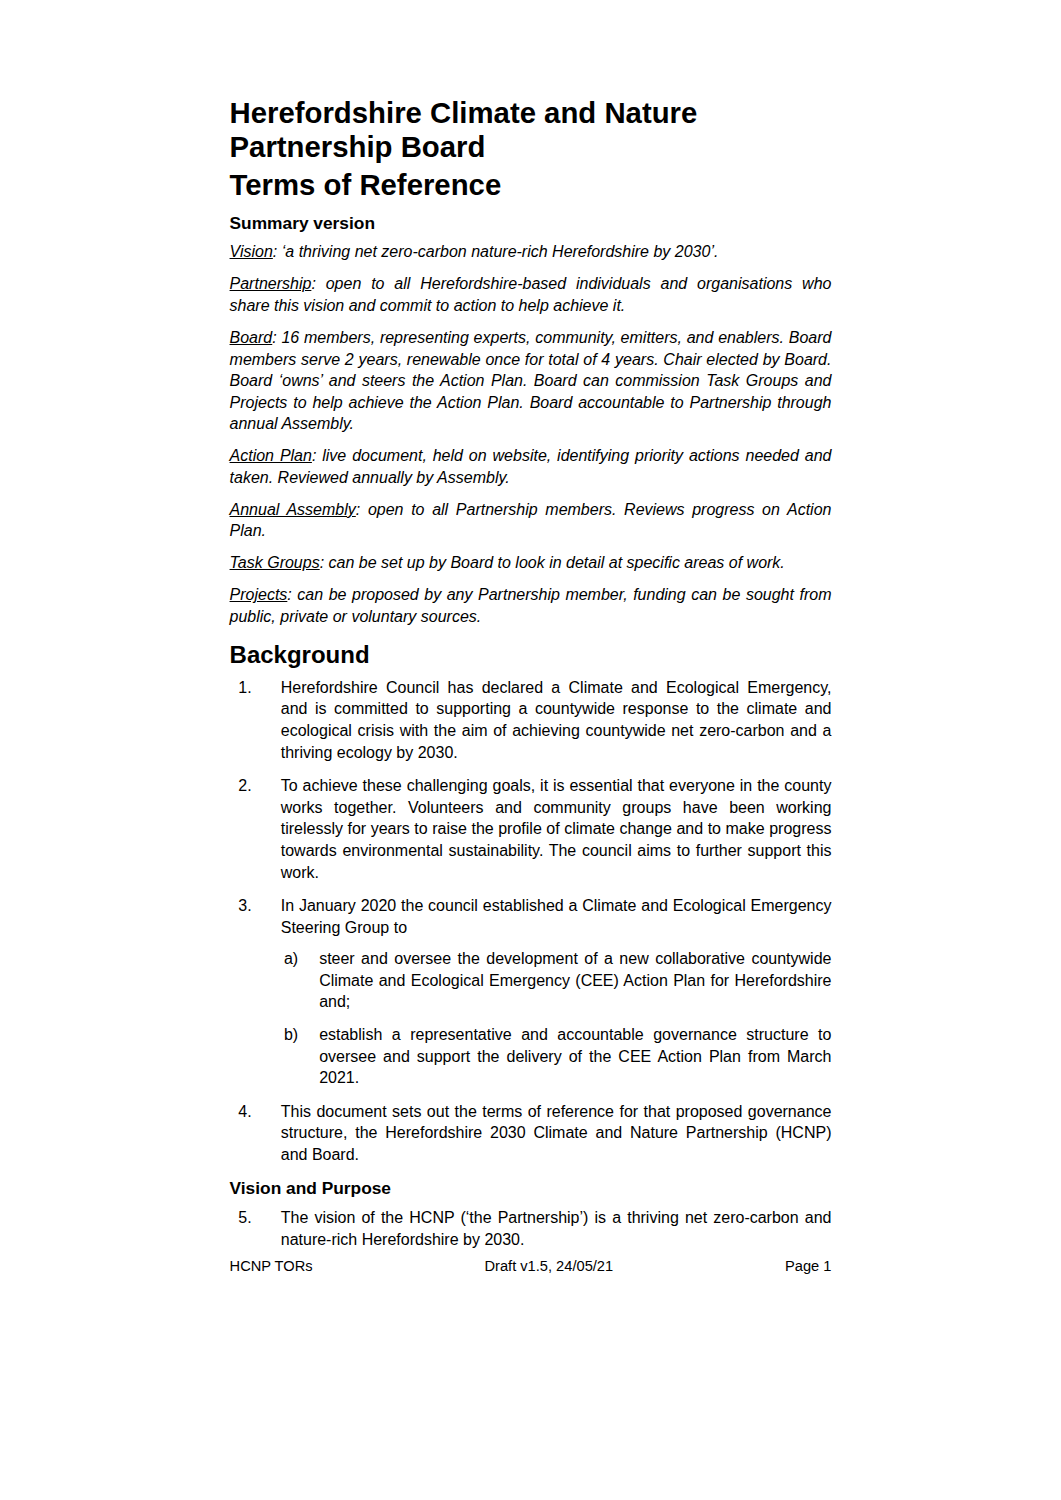Herefordshire Climate and Nature Partnership Board
Terms of Reference
Summary version
Vision: ‘a thriving net zero-carbon nature-rich Herefordshire by 2030’.
Partnership: open to all Herefordshire-based individuals and organisations who share this vision and commit to action to help achieve it.
Board: 16 members, representing experts, community, emitters, and enablers. Board members serve 2 years, renewable once for total of 4 years. Chair elected by Board. Board ‘owns’ and steers the Action Plan. Board can commission Task Groups and Projects to help achieve the Action Plan. Board accountable to Partnership through annual Assembly.
Action Plan: live document, held on website, identifying priority actions needed and taken. Reviewed annually by Assembly.
Annual Assembly: open to all Partnership members. Reviews progress on Action Plan.
Task Groups: can be set up by Board to look in detail at specific areas of work.
Projects: can be proposed by any Partnership member, funding can be sought from public, private or voluntary sources.
Background
Herefordshire Council has declared a Climate and Ecological Emergency, and is committed to supporting a countywide response to the climate and ecological crisis with the aim of achieving countywide net zero-carbon and a thriving ecology by 2030.
To achieve these challenging goals, it is essential that everyone in the county works together. Volunteers and community groups have been working tirelessly for years to raise the profile of climate change and to make progress towards environmental sustainability. The council aims to further support this work.
In January 2020 the council established a Climate and Ecological Emergency Steering Group to
steer and oversee the development of a new collaborative countywide Climate and Ecological Emergency (CEE) Action Plan for Herefordshire and;
establish a representative and accountable governance structure to oversee and support the delivery of the CEE Action Plan from March 2021.
This document sets out the terms of reference for that proposed governance structure, the Herefordshire 2030 Climate and Nature Partnership (HCNP) and Board.
Vision and Purpose
The vision of the HCNP (‘the Partnership’) is a thriving net zero-carbon and nature-rich Herefordshire by 2030.
HCNP TORs Draft v1.5, 24/05/21 Page 1